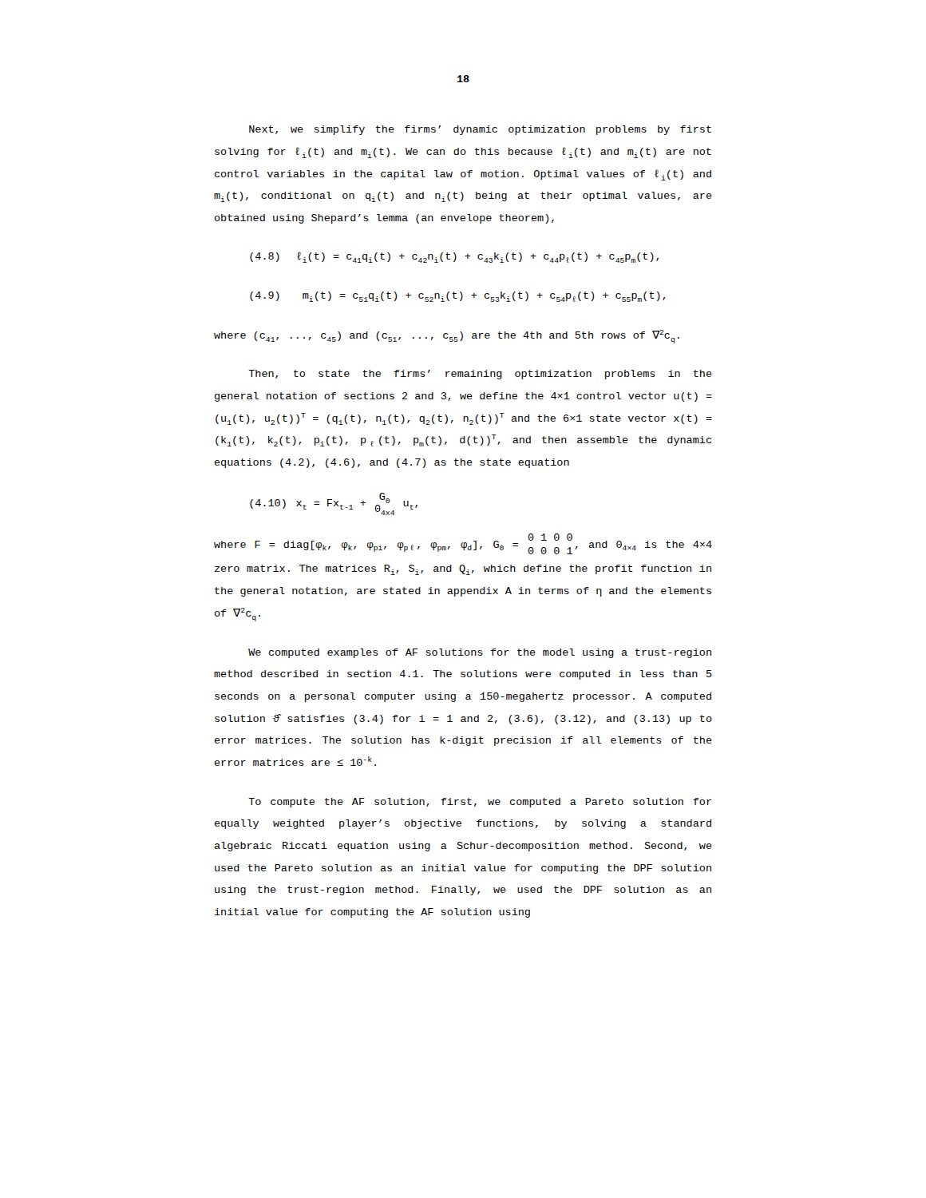18
Next, we simplify the firms’ dynamic optimization problems by first solving for ℓi(t) and mi(t). We can do this because ℓi(t) and mi(t) are not control variables in the capital law of motion. Optimal values of ℓi(t) and mi(t), conditional on qi(t) and ni(t) being at their optimal values, are obtained using Shepard’s lemma (an envelope theorem),
(4.8) ℓi(t) = c41qi(t) + c42ni(t) + c43ki(t) + c44pℓ(t) + c45pm(t),
(4.9) mi(t) = c51qi(t) + c52ni(t) + c53ki(t) + c54pℓ(t) + c55pm(t),
where (c41, ..., c45) and (c51, ..., c55) are the 4th and 5th rows of ∇2cq.
Then, to state the firms’ remaining optimization problems in the general notation of sections 2 and 3, we define the 4×1 control vector u(t) = (u1(t), u2(t))T = (q1(t), n1(t), q2(t), n2(t))T and the 6×1 state vector x(t) = (k1(t), k2(t), pi(t), pℓ(t), pm(t), d(t))T, and then assemble the dynamic equations (4.2), (4.6), and (4.7) as the state equation
(4.10) xt = Fxt-1 + G004x4 ut,
where F = diag[φk, φk, φpi, φpℓ, φpm, φd], G0 = 0 1 0 00 0 0 1, and 04×4 is the 4×4 zero matrix. The matrices Ri, Si, and Qi, which define the profit function in the general notation, are stated in appendix A in terms of η and the elements of ∇2cq.
We computed examples of AF solutions for the model using a trust-region method described in section 4.1. The solutions were computed in less than 5 seconds on a personal computer using a 150-megahertz processor. A computed solution ϑ̂ satisfies (3.4) for i = 1 and 2, (3.6), (3.12), and (3.13) up to error matrices. The solution has k-digit precision if all elements of the error matrices are ≤ 10-k.
To compute the AF solution, first, we computed a Pareto solution for equally weighted player’s objective functions, by solving a standard algebraic Riccati equation using a Schur-decomposition method. Second, we used the Pareto solution as an initial value for computing the DPF solution using the trust-region method. Finally, we used the DPF solution as an initial value for computing the AF solution using